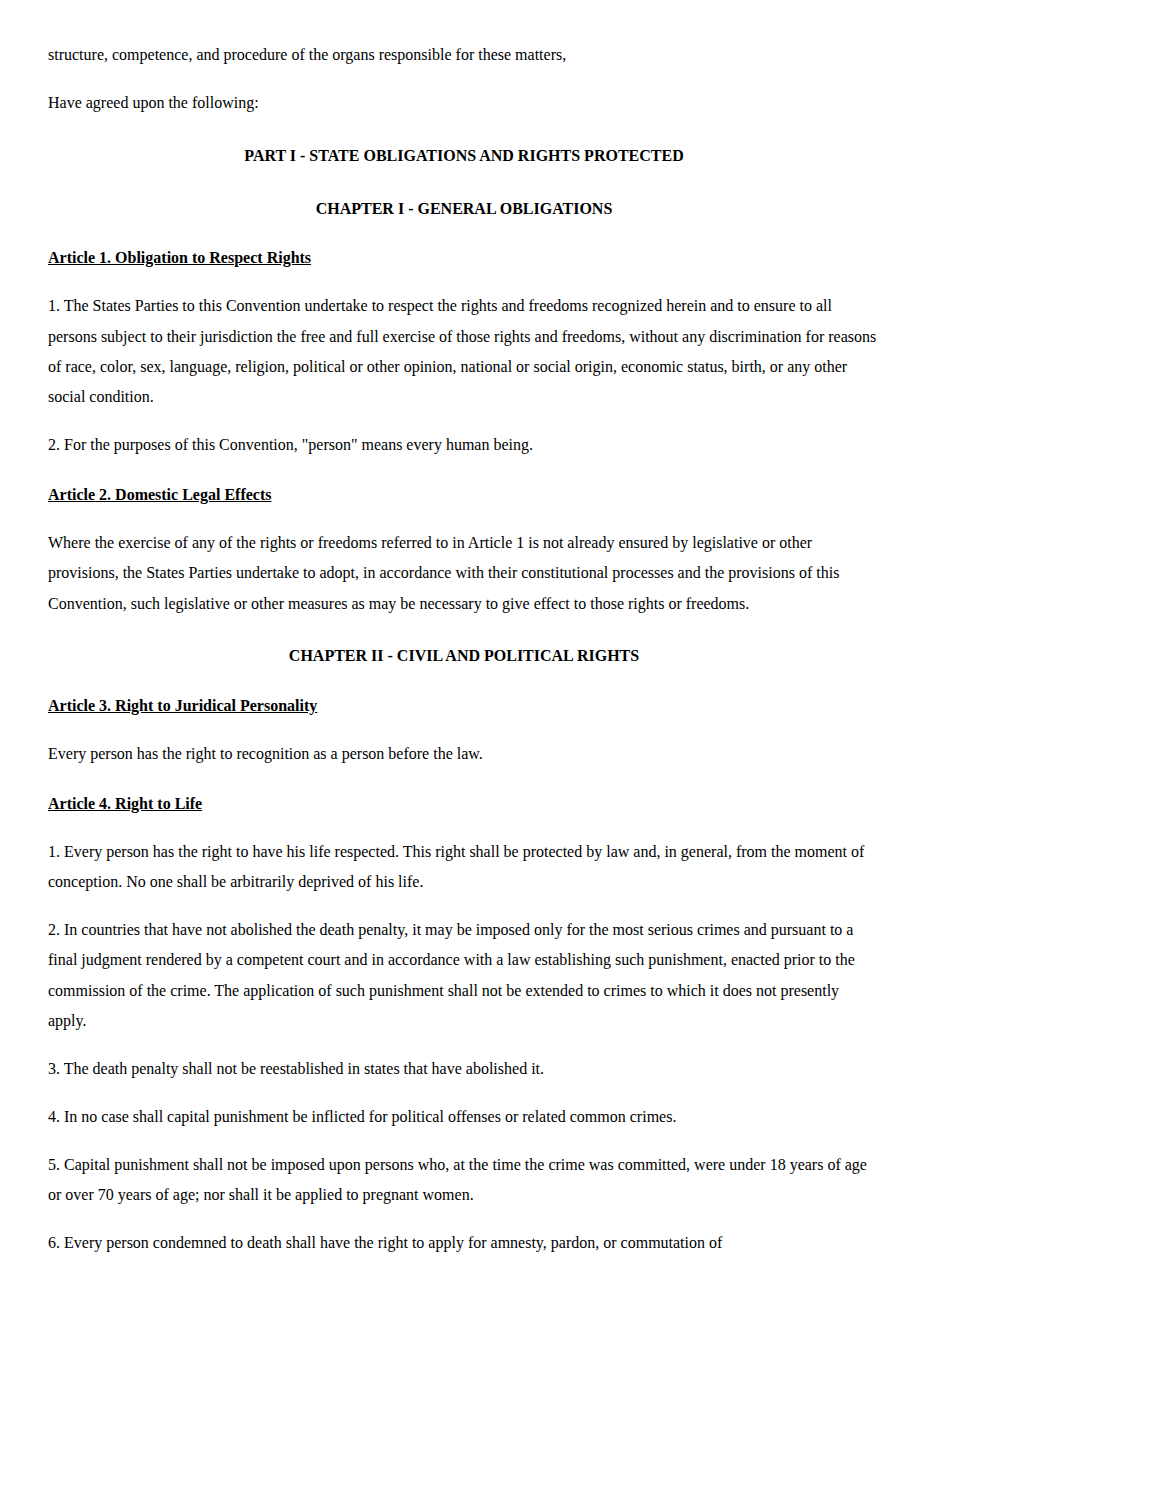structure, competence, and procedure of the organs responsible for these matters,
Have agreed upon the following:
PART I - STATE OBLIGATIONS AND RIGHTS PROTECTED
CHAPTER I - GENERAL OBLIGATIONS
Article 1. Obligation to Respect Rights
1. The States Parties to this Convention undertake to respect the rights and freedoms recognized herein and to ensure to all persons subject to their jurisdiction the free and full exercise of those rights and freedoms, without any discrimination for reasons of race, color, sex, language, religion, political or other opinion, national or social origin, economic status, birth, or any other social condition.
2. For the purposes of this Convention, "person" means every human being.
Article 2. Domestic Legal Effects
Where the exercise of any of the rights or freedoms referred to in Article 1 is not already ensured by legislative or other provisions, the States Parties undertake to adopt, in accordance with their constitutional processes and the provisions of this Convention, such legislative or other measures as may be necessary to give effect to those rights or freedoms.
CHAPTER II - CIVIL AND POLITICAL RIGHTS
Article 3. Right to Juridical Personality
Every person has the right to recognition as a person before the law.
Article 4. Right to Life
1. Every person has the right to have his life respected. This right shall be protected by law and, in general, from the moment of conception. No one shall be arbitrarily deprived of his life.
2. In countries that have not abolished the death penalty, it may be imposed only for the most serious crimes and pursuant to a final judgment rendered by a competent court and in accordance with a law establishing such punishment, enacted prior to the commission of the crime. The application of such punishment shall not be extended to crimes to which it does not presently apply.
3. The death penalty shall not be reestablished in states that have abolished it.
4. In no case shall capital punishment be inflicted for political offenses or related common crimes.
5. Capital punishment shall not be imposed upon persons who, at the time the crime was committed, were under 18 years of age or over 70 years of age; nor shall it be applied to pregnant women.
6. Every person condemned to death shall have the right to apply for amnesty, pardon, or commutation of